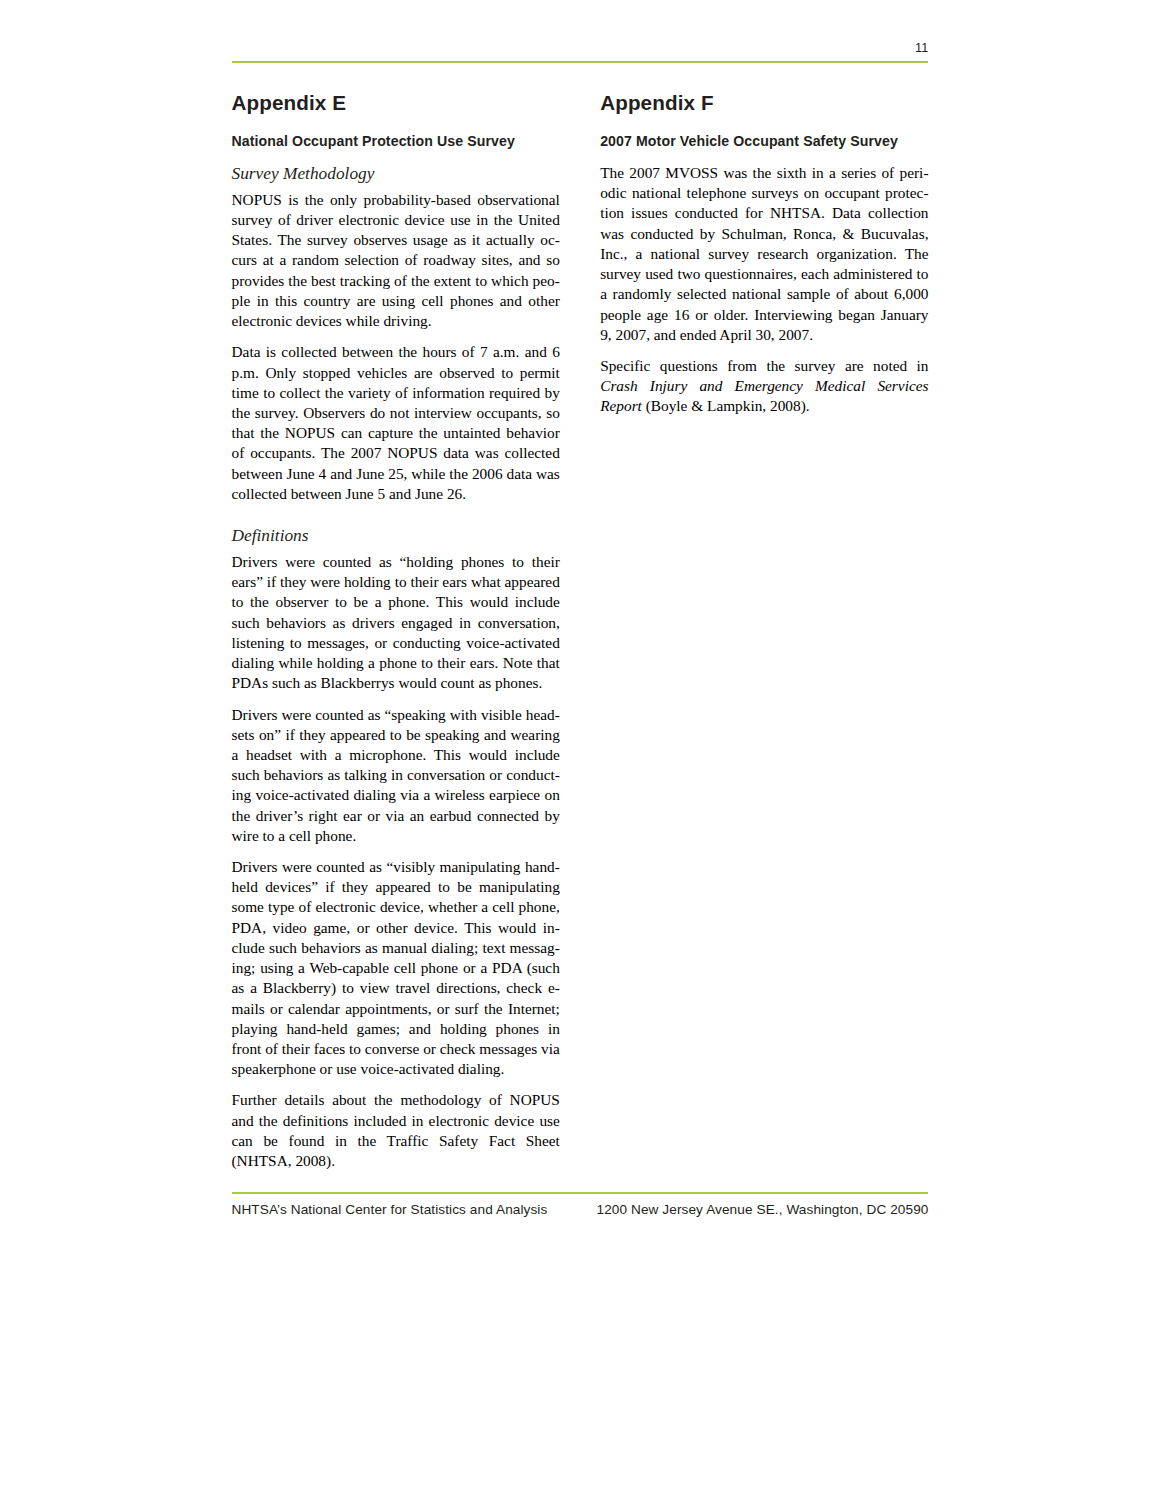11
Appendix E
National Occupant Protection Use Survey
Survey Methodology
NOPUS is the only probability-based observational survey of driver electronic device use in the United States. The survey observes usage as it actually occurs at a random selection of roadway sites, and so provides the best tracking of the extent to which people in this country are using cell phones and other electronic devices while driving.
Data is collected between the hours of 7 a.m. and 6 p.m. Only stopped vehicles are observed to permit time to collect the variety of information required by the survey. Observers do not interview occupants, so that the NOPUS can capture the untainted behavior of occupants. The 2007 NOPUS data was collected between June 4 and June 25, while the 2006 data was collected between June 5 and June 26.
Definitions
Drivers were counted as “holding phones to their ears” if they were holding to their ears what appeared to the observer to be a phone. This would include such behaviors as drivers engaged in conversation, listening to messages, or conducting voice-activated dialing while holding a phone to their ears. Note that PDAs such as Blackberrys would count as phones.
Drivers were counted as “speaking with visible headsets on” if they appeared to be speaking and wearing a headset with a microphone. This would include such behaviors as talking in conversation or conducting voice-activated dialing via a wireless earpiece on the driver’s right ear or via an earbud connected by wire to a cell phone.
Drivers were counted as “visibly manipulating hand-held devices” if they appeared to be manipulating some type of electronic device, whether a cell phone, PDA, video game, or other device. This would include such behaviors as manual dialing; text messaging; using a Web-capable cell phone or a PDA (such as a Blackberry) to view travel directions, check e-mails or calendar appointments, or surf the Internet; playing hand-held games; and holding phones in front of their faces to converse or check messages via speakerphone or use voice-activated dialing.
Further details about the methodology of NOPUS and the definitions included in electronic device use can be found in the Traffic Safety Fact Sheet (NHTSA, 2008).
Appendix F
2007 Motor Vehicle Occupant Safety Survey
The 2007 MVOSS was the sixth in a series of periodic national telephone surveys on occupant protection issues conducted for NHTSA. Data collection was conducted by Schulman, Ronca, & Bucuvalas, Inc., a national survey research organization. The survey used two questionnaires, each administered to a randomly selected national sample of about 6,000 people age 16 or older. Interviewing began January 9, 2007, and ended April 30, 2007.
Specific questions from the survey are noted in Crash Injury and Emergency Medical Services Report (Boyle & Lampkin, 2008).
NHTSA’s National Center for Statistics and Analysis
1200 New Jersey Avenue SE., Washington, DC 20590